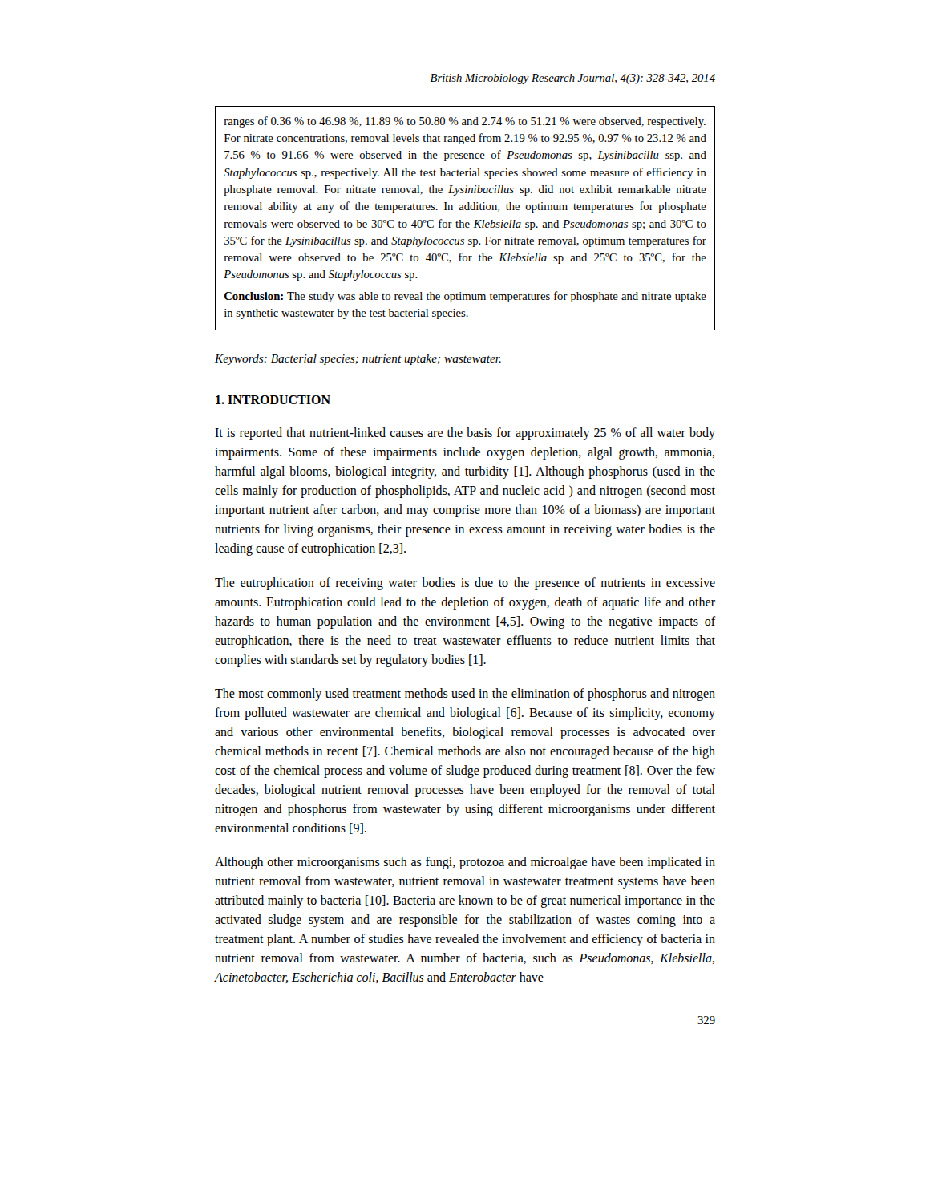British Microbiology Research Journal, 4(3): 328-342, 2014
ranges of 0.36 % to 46.98 %, 11.89 % to 50.80 % and 2.74 % to 51.21 % were observed, respectively. For nitrate concentrations, removal levels that ranged from 2.19 % to 92.95 %, 0.97 % to 23.12 % and 7.56 % to 91.66 % were observed in the presence of Pseudomonas sp, Lysinibacillu ssp. and Staphylococcus sp., respectively. All the test bacterial species showed some measure of efficiency in phosphate removal. For nitrate removal, the Lysinibacillus sp. did not exhibit remarkable nitrate removal ability at any of the temperatures. In addition, the optimum temperatures for phosphate removals were observed to be 30ºC to 40ºC for the Klebsiella sp. and Pseudomonas sp; and 30ºC to 35ºC for the Lysinibacillus sp. and Staphylococcus sp. For nitrate removal, optimum temperatures for removal were observed to be 25ºC to 40ºC, for the Klebsiella sp and 25ºC to 35ºC, for the Pseudomonas sp. and Staphylococcus sp.
Conclusion: The study was able to reveal the optimum temperatures for phosphate and nitrate uptake in synthetic wastewater by the test bacterial species.
Keywords: Bacterial species; nutrient uptake; wastewater.
1. INTRODUCTION
It is reported that nutrient-linked causes are the basis for approximately 25 % of all water body impairments. Some of these impairments include oxygen depletion, algal growth, ammonia, harmful algal blooms, biological integrity, and turbidity [1]. Although phosphorus (used in the cells mainly for production of phospholipids, ATP and nucleic acid ) and nitrogen (second most important nutrient after carbon, and may comprise more than 10% of a biomass) are important nutrients for living organisms, their presence in excess amount in receiving water bodies is the leading cause of eutrophication [2,3].
The eutrophication of receiving water bodies is due to the presence of nutrients in excessive amounts. Eutrophication could lead to the depletion of oxygen, death of aquatic life and other hazards to human population and the environment [4,5]. Owing to the negative impacts of eutrophication, there is the need to treat wastewater effluents to reduce nutrient limits that complies with standards set by regulatory bodies [1].
The most commonly used treatment methods used in the elimination of phosphorus and nitrogen from polluted wastewater are chemical and biological [6]. Because of its simplicity, economy and various other environmental benefits, biological removal processes is advocated over chemical methods in recent [7]. Chemical methods are also not encouraged because of the high cost of the chemical process and volume of sludge produced during treatment [8]. Over the few decades, biological nutrient removal processes have been employed for the removal of total nitrogen and phosphorus from wastewater by using different microorganisms under different environmental conditions [9].
Although other microorganisms such as fungi, protozoa and microalgae have been implicated in nutrient removal from wastewater, nutrient removal in wastewater treatment systems have been attributed mainly to bacteria [10]. Bacteria are known to be of great numerical importance in the activated sludge system and are responsible for the stabilization of wastes coming into a treatment plant. A number of studies have revealed the involvement and efficiency of bacteria in nutrient removal from wastewater. A number of bacteria, such as Pseudomonas, Klebsiella, Acinetobacter, Escherichia coli, Bacillus and Enterobacter have
329